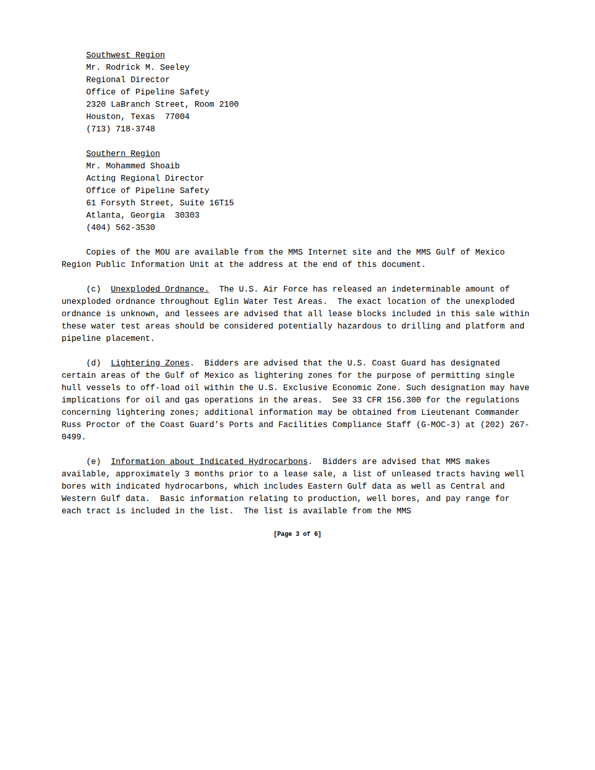Southwest Region
Mr. Rodrick M. Seeley
Regional Director
Office of Pipeline Safety
2320 LaBranch Street, Room 2100
Houston, Texas 77004
(713) 718-3748
Southern Region
Mr. Mohammed Shoaib
Acting Regional Director
Office of Pipeline Safety
61 Forsyth Street, Suite 16T15
Atlanta, Georgia 30303
(404) 562-3530
Copies of the MOU are available from the MMS Internet site and the MMS Gulf of Mexico Region Public Information Unit at the address at the end of this document.
(c) Unexploded Ordnance. The U.S. Air Force has released an indeterminable amount of unexploded ordnance throughout Eglin Water Test Areas. The exact location of the unexploded ordnance is unknown, and lessees are advised that all lease blocks included in this sale within these water test areas should be considered potentially hazardous to drilling and platform and pipeline placement.
(d) Lightering Zones. Bidders are advised that the U.S. Coast Guard has designated certain areas of the Gulf of Mexico as lightering zones for the purpose of permitting single hull vessels to off-load oil within the U.S. Exclusive Economic Zone. Such designation may have implications for oil and gas operations in the areas. See 33 CFR 156.300 for the regulations concerning lightering zones; additional information may be obtained from Lieutenant Commander Russ Proctor of the Coast Guard’s Ports and Facilities Compliance Staff (G-MOC-3) at (202) 267-0499.
(e) Information about Indicated Hydrocarbons. Bidders are advised that MMS makes available, approximately 3 months prior to a lease sale, a list of unleased tracts having well bores with indicated hydrocarbons, which includes Eastern Gulf data as well as Central and Western Gulf data. Basic information relating to production, well bores, and pay range for each tract is included in the list. The list is available from the MMS
[Page 3 of 6]